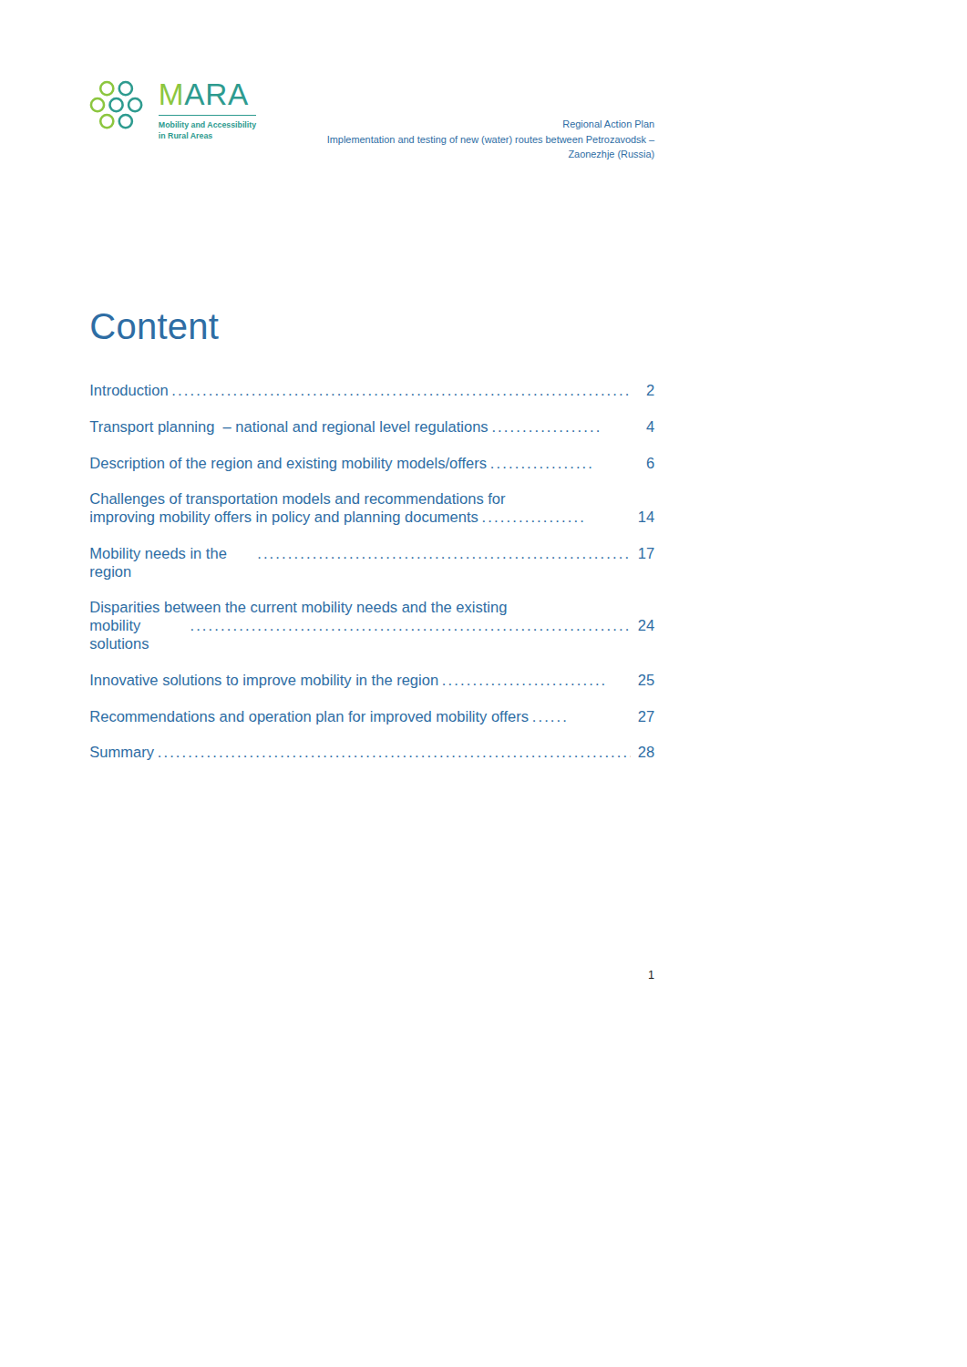MARA
Mobility and Accessibility
in Rural Areas
Regional Action Plan
Implementation and testing of new (water) routes between Petrozavodsk – Zaonezhje (Russia)
Content
Introduction ........................................................................................... 2
Transport planning – national and regional level regulations .................. 4
Description of the region and existing mobility models/offers ................. 6
Challenges of transportation models and recommendations for improving mobility offers in policy and planning documents ................. 14
Mobility needs in the region .................................................................... 17
Disparities between the current mobility needs and the existing mobility solutions ..................................................................................... 24
Innovative solutions to improve mobility in the region ........................... 25
Recommendations and operation plan for improved mobility offers ...... 27
Summary ................................................................................................ 28
1